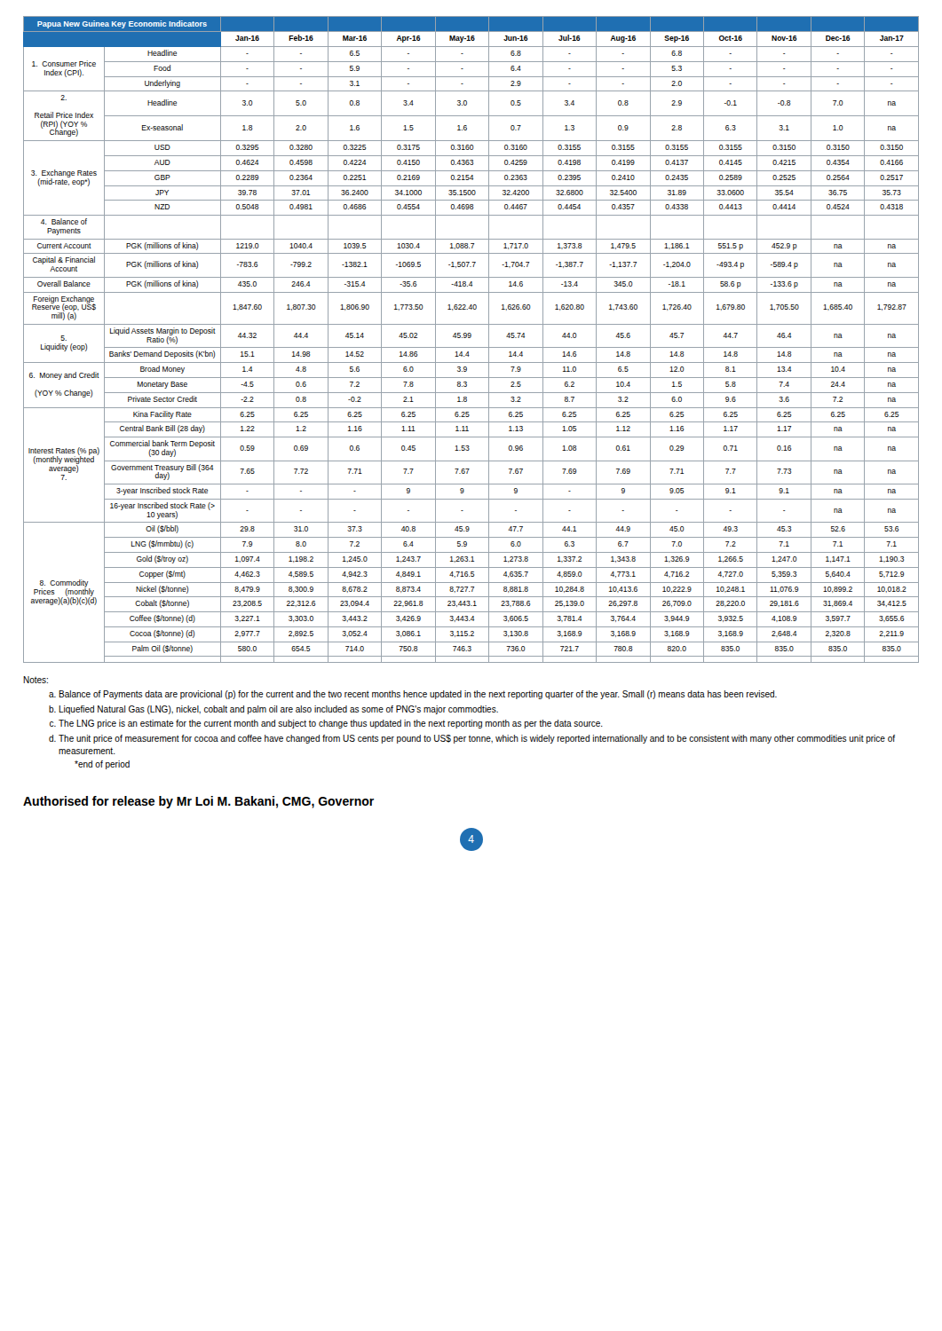| Papua New Guinea Key Economic Indicators | | | | | | | | | | | | | |
| --- | --- | --- | --- | --- | --- | --- | --- | --- | --- | --- | --- | --- | --- |
| | | Jan-16 | Feb-16 | Mar-16 | Apr-16 | May-16 | Jun-16 | Jul-16 | Aug-16 | Sep-16 | Oct-16 | Nov-16 | Dec-16 | Jan-17 |
| 1. Consumer Price Index (CPI). | Headline | - | - | 6.5 | - | - | 6.8 | - | - | 6.8 | - | - | - | - |
| Food | - | - | 5.9 | - | - | 6.4 | - | - | 5.3 | - | - | - | - |
| Underlying | - | - | 3.1 | - | - | 2.9 | - | - | 2.0 | - | - | - | - |
| 2. Retail Price Index (RPI) (YOY % Change) | Headline | 3.0 | 5.0 | 0.8 | 3.4 | 3.0 | 0.5 | 3.4 | 0.8 | 2.9 | -0.1 | -0.8 | 7.0 | na |
| Ex-seasonal | 1.8 | 2.0 | 1.6 | 1.5 | 1.6 | 0.7 | 1.3 | 0.9 | 2.8 | 6.3 | 3.1 | 1.0 | na |
| 3. Exchange Rates (mid-rate, eop*) | USD | 0.3295 | 0.3280 | 0.3225 | 0.3175 | 0.3160 | 0.3160 | 0.3155 | 0.3155 | 0.3155 | 0.3155 | 0.3150 | 0.3150 | 0.3150 |
| AUD | 0.4624 | 0.4598 | 0.4224 | 0.4150 | 0.4363 | 0.4259 | 0.4198 | 0.4199 | 0.4137 | 0.4145 | 0.4215 | 0.4354 | 0.4166 |
| GBP | 0.2289 | 0.2364 | 0.2251 | 0.2169 | 0.2154 | 0.2363 | 0.2395 | 0.2410 | 0.2435 | 0.2589 | 0.2525 | 0.2564 | 0.2517 |
| JPY | 39.78 | 37.01 | 36.2400 | 34.1000 | 35.1500 | 32.4200 | 32.6800 | 32.5400 | 31.89 | 33.0600 | 35.54 | 36.75 | 35.73 |
| NZD | 0.5048 | 0.4981 | 0.4686 | 0.4554 | 0.4698 | 0.4467 | 0.4454 | 0.4357 | 0.4338 | 0.4413 | 0.4414 | 0.4524 | 0.4318 |
| 4. Balance of Payments | | | | | | | | | | | | | | |
| Current Account | PGK (millions of kina) | 1219.0 | 1040.4 | 1039.5 | 1030.4 | 1,088.7 | 1,717.0 | 1,373.8 | 1,479.5 | 1,186.1 | 551.5 p | 452.9 p | na | na |
| Capital & Financial Account | PGK (millions of kina) | -783.6 | -799.2 | -1382.1 | -1069.5 | -1,507.7 | -1,704.7 | -1,387.7 | -1,137.7 | -1,204.0 | -493.4 p | -589.4 p | na | na |
| Overall Balance | PGK (millions of kina) | 435.0 | 246.4 | -315.4 | -35.6 | -418.4 | 14.6 | -13.4 | 345.0 | -18.1 | 58.6 p | -133.6 p | na | na |
| Foreign Exchange Reserve (eop, US$ mill) (a) | | 1,847.60 | 1,807.30 | 1,806.90 | 1,773.50 | 1,622.40 | 1,626.60 | 1,620.80 | 1,743.60 | 1,726.40 | 1,679.80 | 1,705.50 | 1,685.40 | 1,792.87 |
| 5. Liquidity (eop) | Liquid Assets Margin to Deposit Ratio (%) | 44.32 | 44.4 | 45.14 | 45.02 | 45.99 | 45.74 | 44.0 | 45.6 | 45.7 | 44.7 | 46.4 | na | na |
| Banks' Demand Deposits (K'bn) | 15.1 | 14.98 | 14.52 | 14.86 | 14.4 | 14.4 | 14.6 | 14.8 | 14.8 | 14.8 | 14.8 | na | na |
| 6. Money and Credit (YOY % Change) | Broad Money | 1.4 | 4.8 | 5.6 | 6.0 | 3.9 | 7.9 | 11.0 | 6.5 | 12.0 | 8.1 | 13.4 | 10.4 | na |
| Monetary Base | -4.5 | 0.6 | 7.2 | 7.8 | 8.3 | 2.5 | 6.2 | 10.4 | 1.5 | 5.8 | 7.4 | 24.4 | na |
| Private Sector Credit | -2.2 | 0.8 | -0.2 | 2.1 | 1.8 | 3.2 | 8.7 | 3.2 | 6.0 | 9.6 | 3.6 | 7.2 | na |
| Interest Rates (% pa) (monthly weighted average) 7. | Kina Facility Rate | 6.25 | 6.25 | 6.25 | 6.25 | 6.25 | 6.25 | 6.25 | 6.25 | 6.25 | 6.25 | 6.25 | 6.25 | 6.25 |
| Central Bank Bill (28 day) | 1.22 | 1.2 | 1.16 | 1.11 | 1.11 | 1.13 | 1.05 | 1.12 | 1.16 | 1.17 | 1.17 | na | na |
| Commercial bank Term Deposit (30 day) | 0.59 | 0.69 | 0.6 | 0.45 | 1.53 | 0.96 | 1.08 | 0.61 | 0.29 | 0.71 | 0.16 | na | na |
| Government Treasury Bill (364 day) | 7.65 | 7.72 | 7.71 | 7.7 | 7.67 | 7.67 | 7.69 | 7.69 | 7.71 | 7.7 | 7.73 | na | na |
| 3-year Inscribed stock Rate | - | - | - | 9 | 9 | 9 | - | 9 | 9.05 | 9.1 | 9.1 | na | na |
| 16-year Inscribed stock Rate (> 10 years) | - | - | - | - | - | - | - | - | - | - | - | na | na |
| 8. Commodity Prices (monthly average)(a)(b)(c)(d) | Oil ($/bbl) | 29.8 | 31.0 | 37.3 | 40.8 | 45.9 | 47.7 | 44.1 | 44.9 | 45.0 | 49.3 | 45.3 | 52.6 | 53.6 |
| LNG ($/mmbtu) (c) | 7.9 | 8.0 | 7.2 | 6.4 | 5.9 | 6.0 | 6.3 | 6.7 | 7.0 | 7.2 | 7.1 | 7.1 | 7.1 |
| Gold ($/troy oz) | 1,097.4 | 1,198.2 | 1,245.0 | 1,243.7 | 1,263.1 | 1,273.8 | 1,337.2 | 1,343.8 | 1,326.9 | 1,266.5 | 1,247.0 | 1,147.1 | 1,190.3 |
| Copper ($/mt) | 4,462.3 | 4,589.5 | 4,942.3 | 4,849.1 | 4,716.5 | 4,635.7 | 4,859.0 | 4,773.1 | 4,716.2 | 4,727.0 | 5,359.3 | 5,640.4 | 5,712.9 |
| Nickel ($/tonne) | 8,479.9 | 8,300.9 | 8,678.2 | 8,873.4 | 8,727.7 | 8,881.8 | 10,284.8 | 10,413.6 | 10,222.9 | 10,248.1 | 11,076.9 | 10,899.2 | 10,018.2 |
| Cobalt ($/tonne) | 23,208.5 | 22,312.6 | 23,094.4 | 22,961.8 | 23,443.1 | 23,788.6 | 25,139.0 | 26,297.8 | 26,709.0 | 28,220.0 | 29,181.6 | 31,869.4 | 34,412.5 |
| Coffee ($/tonne) (d) | 3,227.1 | 3,303.0 | 3,443.2 | 3,426.9 | 3,443.4 | 3,606.5 | 3,781.4 | 3,764.4 | 3,944.9 | 3,932.5 | 4,108.9 | 3,597.7 | 3,655.6 |
| Cocoa ($/tonne) (d) | 2,977.7 | 2,892.5 | 3,052.4 | 3,086.1 | 3,115.2 | 3,130.8 | 3,168.9 | 3,168.9 | 3,168.9 | 3,168.9 | 2,648.4 | 2,320.8 | 2,211.9 |
| Palm Oil ($/tonne) | 580.0 | 654.5 | 714.0 | 750.8 | 746.3 | 736.0 | 721.7 | 780.8 | 820.0 | 835.0 | 835.0 | 835.0 | 835.0 |
Notes:
Balance of Payments data are provicional (p) for the current and the two recent months hence updated in the next reporting quarter of the year. Small (r) means data has been revised.
Liquefied Natural Gas (LNG), nickel, cobalt and palm oil are also included as some of PNG's major commodties.
The LNG price is an estimate for the current month and subject to change thus updated in the next reporting month as per the data source.
The unit price of measurement for cocoa and coffee have changed from US cents per pound to US$ per tonne, which is widely reported internationally and to be consistent with many other commodities unit price of measurement.
*end of period
Authorised for release by Mr Loi M. Bakani, CMG, Governor
4